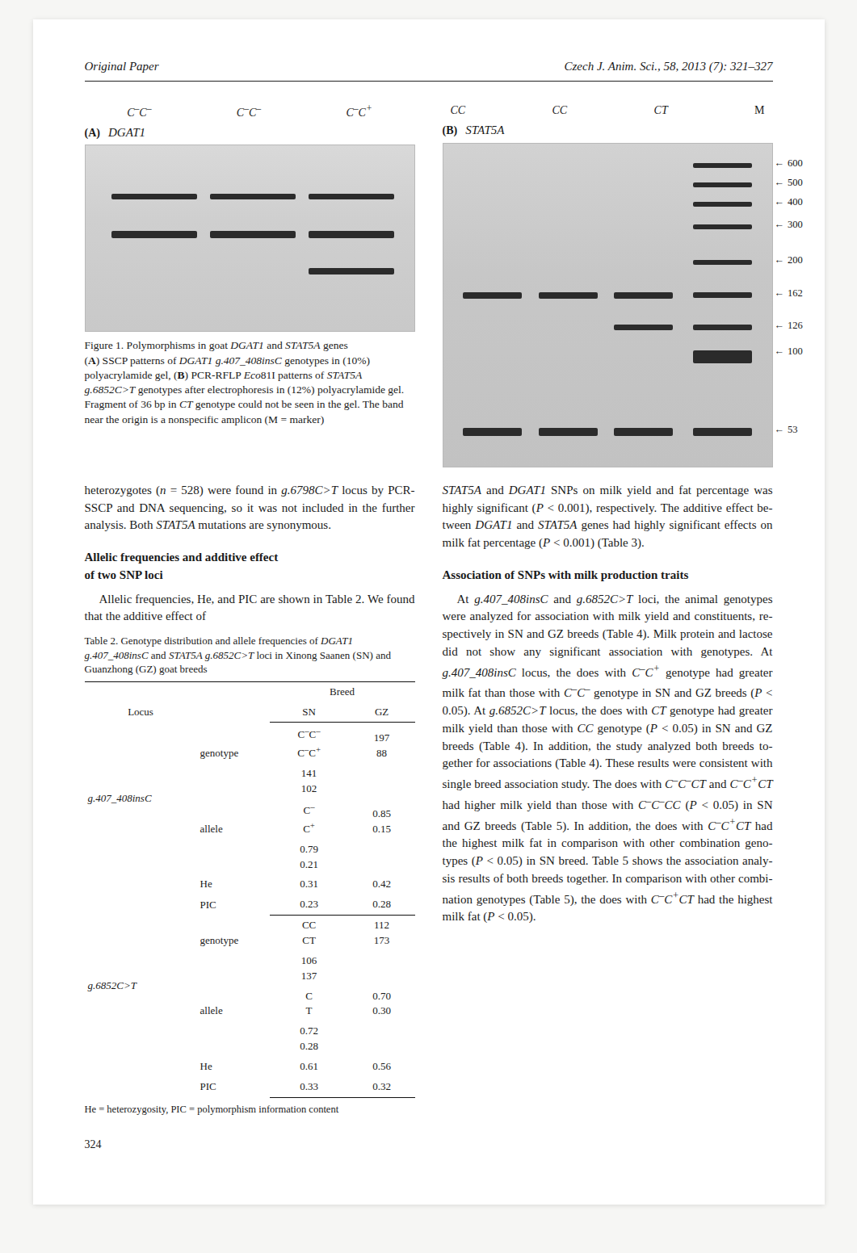Original Paper
Czech J. Anim. Sci., 58, 2013 (7): 321–327
C–C– C–C– C–C+
(A) DGAT1
Figure 1. Polymorphisms in goat DGAT1 and STAT5A genes
(A) SSCP patterns of DGAT1 g.407_408insC genotypes in (10%) polyacrylamide gel, (B) PCR-RFLP Eco81I patterns of STAT5A g.6852C>T genotypes after electrophoresis in (12%) polyacrylamide gel. Fragment of 36 bp in CT genotype could not be seen in the gel. The band near the origin is a nonspecific amplicon (M = marker)
CC CC CT M
(B) STAT5A
600 500 400 300 200
162 126 100 53
heterozygotes (n = 528) were found in g.6798C>T locus by PCR-SSCP and DNA sequencing, so it was not included in the further analysis. Both STAT5A mutations are synonymous.
Allelic frequencies and additive effect
of two SNP loci
Allelic frequencies, He, and PIC are shown in Table 2. We found that the additive effect of
Table 2. Genotype distribution and allele frequencies of DGAT1 g.407_408insC and STAT5A g.6852C>T loci in Xinong Saanen (SN) and Guanzhong (GZ) goat breeds
| | | Breed |
| --- | --- | --- |
| Locus | | SN | GZ |
| g.407_408insC | genotype | C – C – C – C + | 197 88 |
| | 141 102 | |
| allele | C – C + | 0.85 0.15 |
| | 0.79 0.21 | |
| | He | 0.31 | 0.42 |
| | PIC | 0.23 | 0.28 |
| g.6852C>T | genotype | CC CT | 112 173 |
| | 106 137 | |
| allele | C T | 0.70 0.30 |
| | 0.72 0.28 | |
| | He | 0.61 | 0.56 |
| | PIC | 0.33 | 0.32 |
He = heterozygosity, PIC = polymorphism information content
324
STAT5A and DGAT1 SNPs on milk yield and fat percentage was highly significant (P < 0.001), respectively. The additive effect between DGAT1 and STAT5A genes had highly significant effects on milk fat percentage (P < 0.001) (Table 3).
Association of SNPs with milk production traits
At g.407_408insC and g.6852C>T loci, the animal genotypes were analyzed for association with milk yield and constituents, respectively in SN and GZ breeds (Table 4). Milk protein and lactose did not show any significant association with genotypes. At g.407_408insC locus, the does with C–C+ genotype had greater milk fat than those with C–C– genotype in SN and GZ breeds (P < 0.05). At g.6852C>T locus, the does with CT genotype had greater milk yield than those with CC genotype (P < 0.05) in SN and GZ breeds (Table 4). In addition, the study analyzed both breeds together for associations (Table 4). These results were consistent with single breed association study. The does with C–C–CT and C–C+CT had higher milk yield than those with C–C–CC (P < 0.05) in SN and GZ breeds (Table 5). In addition, the does with C–C+CT had the highest milk fat in comparison with other combination genotypes (P < 0.05) in SN breed. Table 5 shows the association analysis results of both breeds together. In comparison with other combination genotypes (Table 5), the does with C–C+CT had the highest milk fat (P < 0.05).